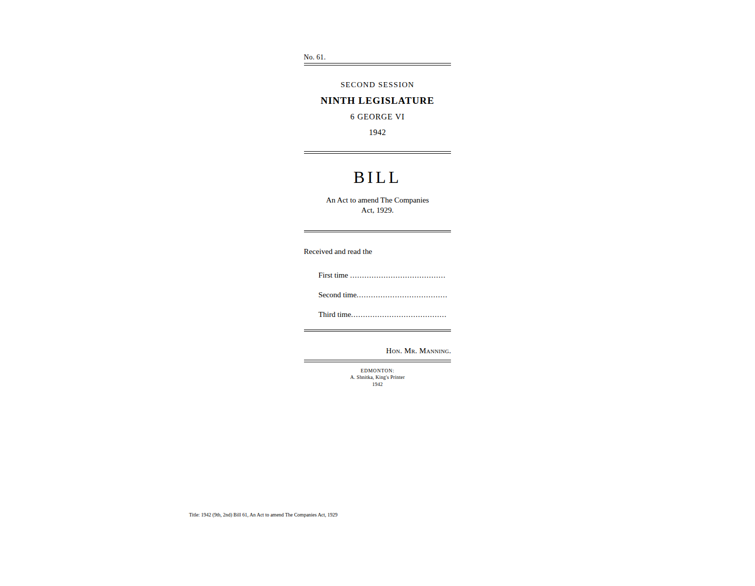No. 61.
SECOND SESSION
NINTH LEGISLATURE
6 GEORGE VI
1942
BILL
An Act to amend The Companies
Act, 1929.
Received and read the
First time ........................................
Second time......................................
Third time........................................
Hon. Mr. Manning.
EDMONTON:
A. Shnitka, King's Printer
1942
Title: 1942 (9th, 2nd) Bill 61, An Act to amend The Companies Act, 1929